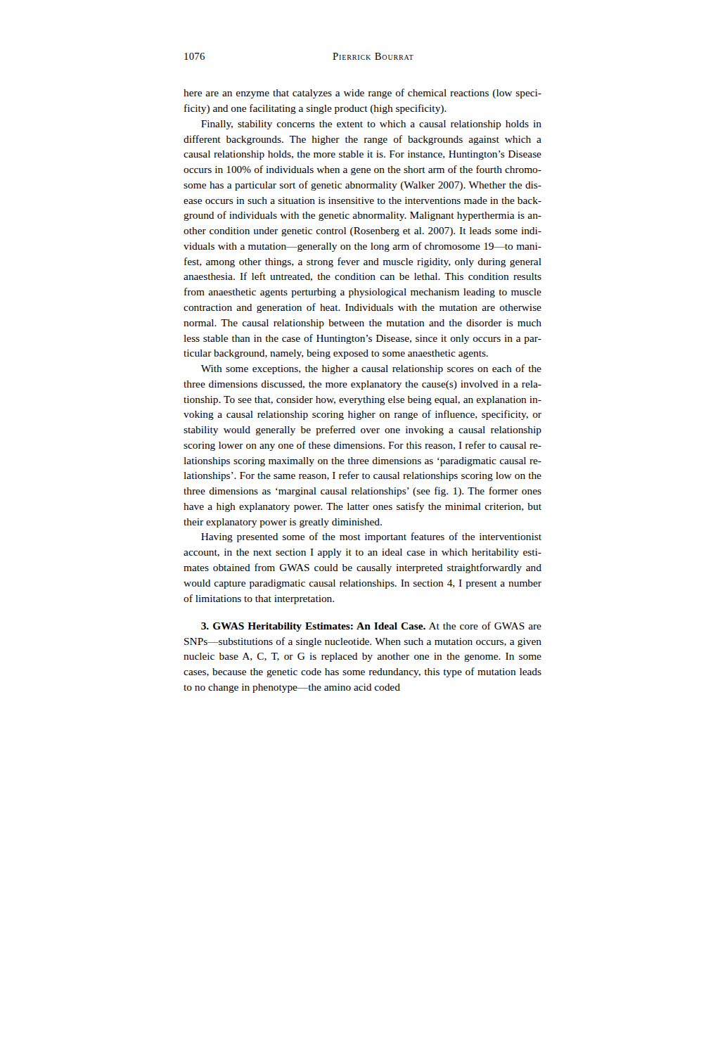1076
Pierrick Bourrat
here are an enzyme that catalyzes a wide range of chemical reactions (low specificity) and one facilitating a single product (high specificity).
Finally, stability concerns the extent to which a causal relationship holds in different backgrounds. The higher the range of backgrounds against which a causal relationship holds, the more stable it is. For instance, Huntington’s Disease occurs in 100% of individuals when a gene on the short arm of the fourth chromosome has a particular sort of genetic abnormality (Walker 2007). Whether the disease occurs in such a situation is insensitive to the interventions made in the background of individuals with the genetic abnormality. Malignant hyperthermia is another condition under genetic control (Rosenberg et al. 2007). It leads some individuals with a mutation—generally on the long arm of chromosome 19—to manifest, among other things, a strong fever and muscle rigidity, only during general anaesthesia. If left untreated, the condition can be lethal. This condition results from anaesthetic agents perturbing a physiological mechanism leading to muscle contraction and generation of heat. Individuals with the mutation are otherwise normal. The causal relationship between the mutation and the disorder is much less stable than in the case of Huntington’s Disease, since it only occurs in a particular background, namely, being exposed to some anaesthetic agents.
With some exceptions, the higher a causal relationship scores on each of the three dimensions discussed, the more explanatory the cause(s) involved in a relationship. To see that, consider how, everything else being equal, an explanation invoking a causal relationship scoring higher on range of influence, specificity, or stability would generally be preferred over one invoking a causal relationship scoring lower on any one of these dimensions. For this reason, I refer to causal relationships scoring maximally on the three dimensions as ‘paradigmatic causal relationships’. For the same reason, I refer to causal relationships scoring low on the three dimensions as ‘marginal causal relationships’ (see fig. 1). The former ones have a high explanatory power. The latter ones satisfy the minimal criterion, but their explanatory power is greatly diminished.
Having presented some of the most important features of the interventionist account, in the next section I apply it to an ideal case in which heritability estimates obtained from GWAS could be causally interpreted straightforwardly and would capture paradigmatic causal relationships. In section 4, I present a number of limitations to that interpretation.
3. GWAS Heritability Estimates: An Ideal Case. At the core of GWAS are SNPs—substitutions of a single nucleotide. When such a mutation occurs, a given nucleic base A, C, T, or G is replaced by another one in the genome. In some cases, because the genetic code has some redundancy, this type of mutation leads to no change in phenotype—the amino acid coded